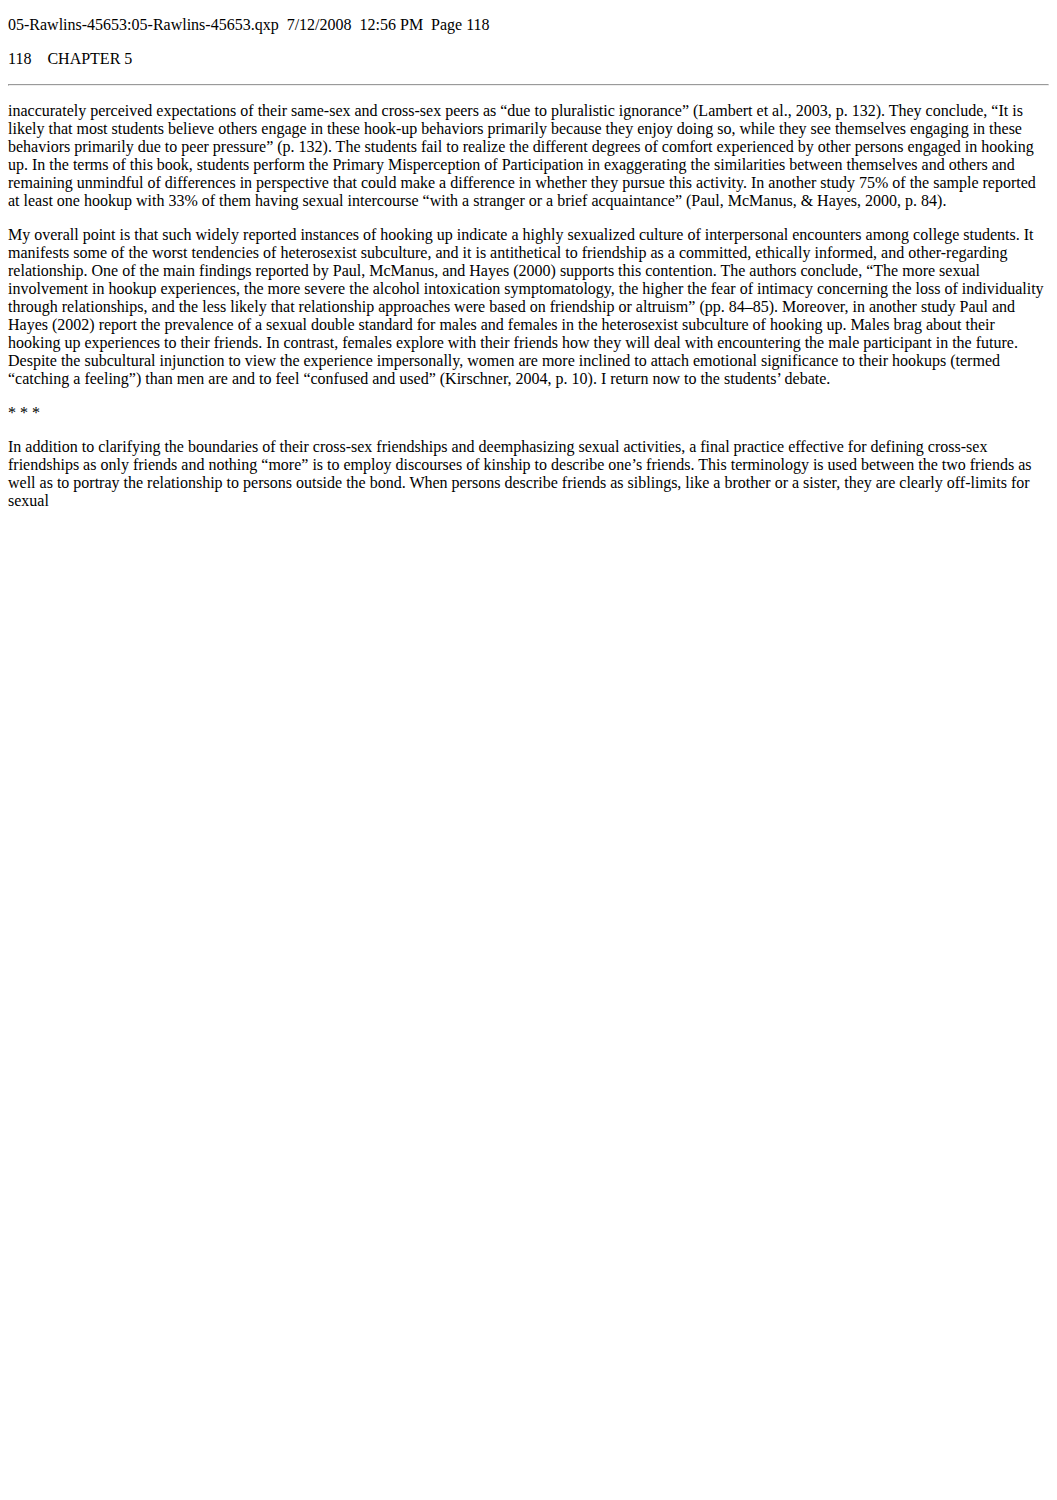05-Rawlins-45653:05-Rawlins-45653.qxp 7/12/2008 12:56 PM Page 118
118 CHAPTER 5
inaccurately perceived expectations of their same-sex and cross-sex peers as “due to pluralistic ignorance” (Lambert et al., 2003, p. 132). They conclude, “It is likely that most students believe others engage in these hook-up behaviors primarily because they enjoy doing so, while they see themselves engaging in these behaviors primarily due to peer pressure” (p. 132). The students fail to realize the different degrees of comfort experienced by other persons engaged in hooking up. In the terms of this book, students perform the Primary Misperception of Participation in exaggerating the similarities between themselves and others and remaining unmindful of differences in perspective that could make a difference in whether they pursue this activity. In another study 75% of the sample reported at least one hookup with 33% of them having sexual intercourse “with a stranger or a brief acquaintance” (Paul, McManus, & Hayes, 2000, p. 84).
My overall point is that such widely reported instances of hooking up indicate a highly sexualized culture of interpersonal encounters among college students. It manifests some of the worst tendencies of heterosexist subculture, and it is antithetical to friendship as a committed, ethically informed, and other-regarding relationship. One of the main findings reported by Paul, McManus, and Hayes (2000) supports this contention. The authors conclude, “The more sexual involvement in hookup experiences, the more severe the alcohol intoxication symptomatology, the higher the fear of intimacy concerning the loss of individuality through relationships, and the less likely that relationship approaches were based on friendship or altruism” (pp. 84–85). Moreover, in another study Paul and Hayes (2002) report the prevalence of a sexual double standard for males and females in the heterosexist subculture of hooking up. Males brag about their hooking up experiences to their friends. In contrast, females explore with their friends how they will deal with encountering the male participant in the future. Despite the subcultural injunction to view the experience impersonally, women are more inclined to attach emotional significance to their hookups (termed “catching a feeling”) than men are and to feel “confused and used” (Kirschner, 2004, p. 10). I return now to the students’ debate.
* * *
In addition to clarifying the boundaries of their cross-sex friendships and deemphasizing sexual activities, a final practice effective for defining cross-sex friendships as only friends and nothing “more” is to employ discourses of kinship to describe one’s friends. This terminology is used between the two friends as well as to portray the relationship to persons outside the bond. When persons describe friends as siblings, like a brother or a sister, they are clearly off-limits for sexual